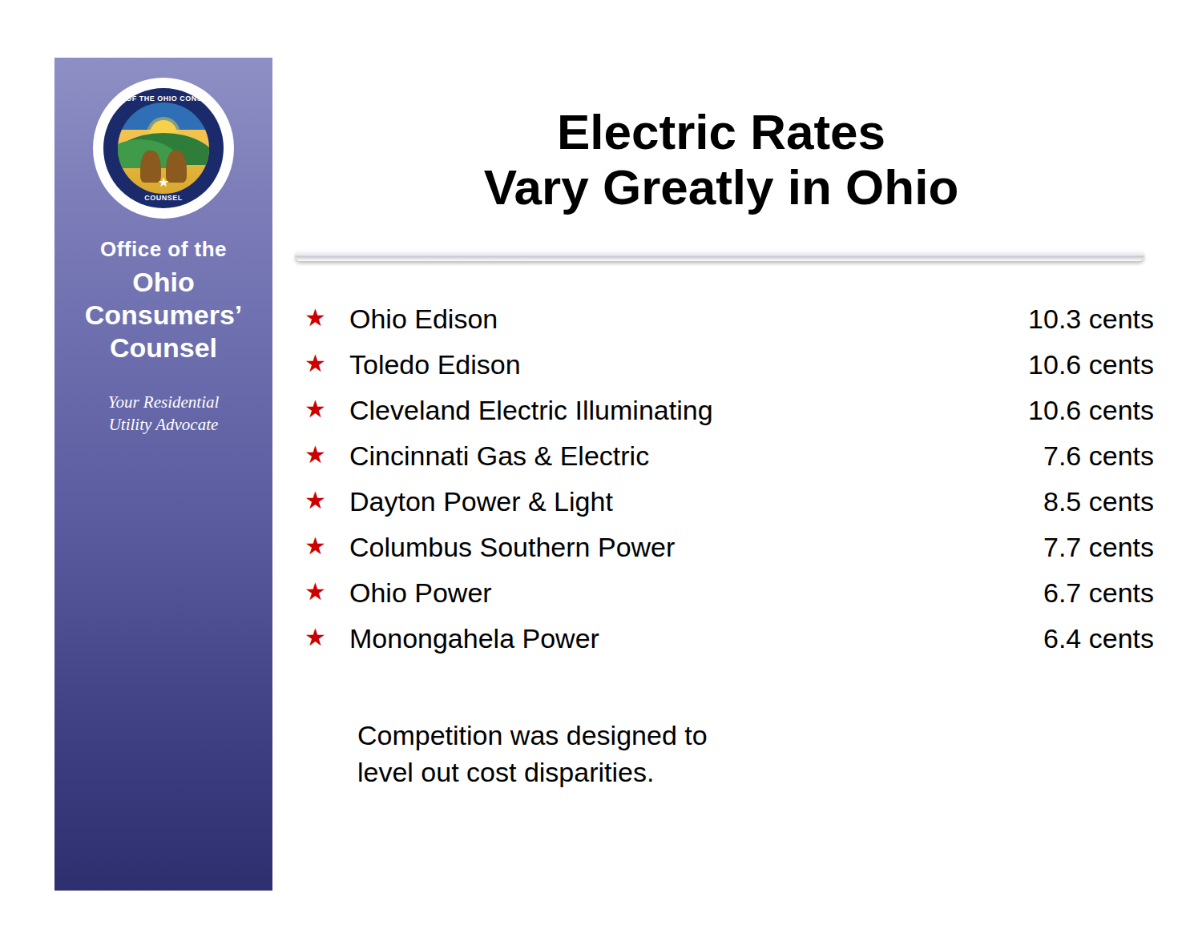OFFICE OF THE OHIO CONSUMERS' COUNSEL
★
Office of the
Ohio
Consumers’
Counsel
Your Residential
Utility Advocate
Electric Rates
Vary Greatly in Ohio
| ★ | Ohio Edison | 10.3 cents |
| ★ | Toledo Edison | 10.6 cents |
| ★ | Cleveland Electric Illuminating | 10.6 cents |
| ★ | Cincinnati Gas & Electric | 7.6 cents |
| ★ | Dayton Power & Light | 8.5 cents |
| ★ | Columbus Southern Power | 7.7 cents |
| ★ | Ohio Power | 6.7 cents |
| ★ | Monongahela Power | 6.4 cents |
Competition was designed to
level out cost disparities.